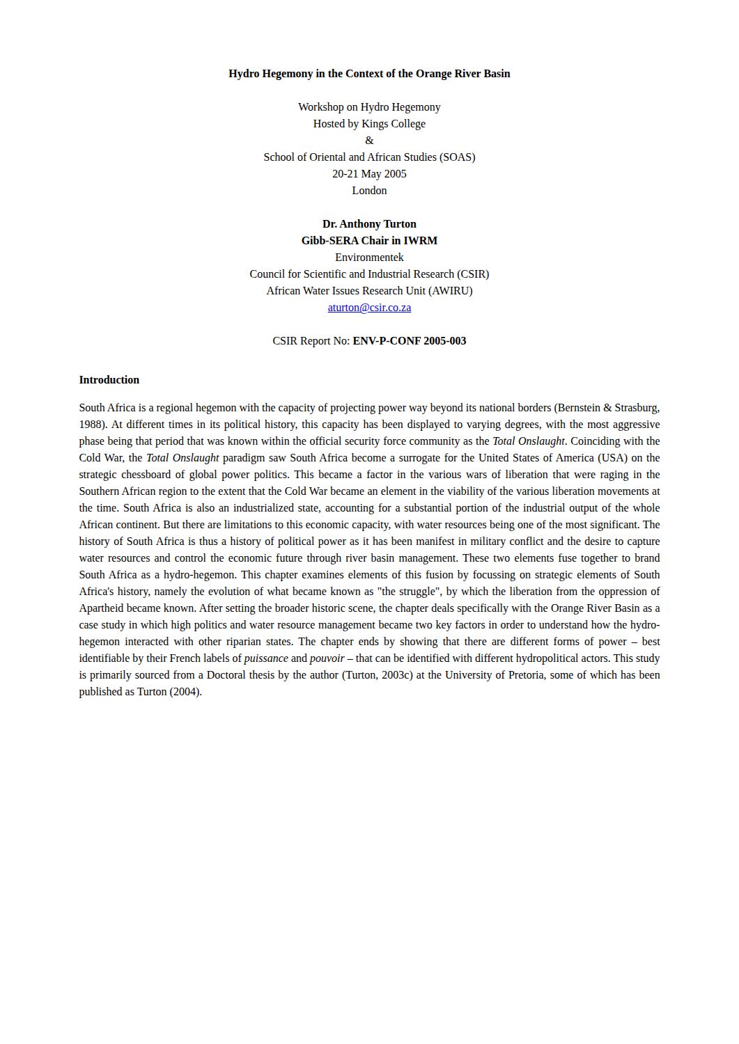Hydro Hegemony in the Context of the Orange River Basin
Workshop on Hydro Hegemony
Hosted by Kings College
&
School of Oriental and African Studies (SOAS)
20-21 May 2005
London
Dr. Anthony Turton
Gibb-SERA Chair in IWRM
Environmentek
Council for Scientific and Industrial Research (CSIR)
African Water Issues Research Unit (AWIRU)
aturton@csir.co.za
CSIR Report No: ENV-P-CONF 2005-003
Introduction
South Africa is a regional hegemon with the capacity of projecting power way beyond its national borders (Bernstein & Strasburg, 1988). At different times in its political history, this capacity has been displayed to varying degrees, with the most aggressive phase being that period that was known within the official security force community as the Total Onslaught. Coinciding with the Cold War, the Total Onslaught paradigm saw South Africa become a surrogate for the United States of America (USA) on the strategic chessboard of global power politics. This became a factor in the various wars of liberation that were raging in the Southern African region to the extent that the Cold War became an element in the viability of the various liberation movements at the time. South Africa is also an industrialized state, accounting for a substantial portion of the industrial output of the whole African continent. But there are limitations to this economic capacity, with water resources being one of the most significant. The history of South Africa is thus a history of political power as it has been manifest in military conflict and the desire to capture water resources and control the economic future through river basin management. These two elements fuse together to brand South Africa as a hydro-hegemon. This chapter examines elements of this fusion by focussing on strategic elements of South Africa's history, namely the evolution of what became known as "the struggle", by which the liberation from the oppression of Apartheid became known. After setting the broader historic scene, the chapter deals specifically with the Orange River Basin as a case study in which high politics and water resource management became two key factors in order to understand how the hydro-hegemon interacted with other riparian states. The chapter ends by showing that there are different forms of power – best identifiable by their French labels of puissance and pouvoir – that can be identified with different hydropolitical actors. This study is primarily sourced from a Doctoral thesis by the author (Turton, 2003c) at the University of Pretoria, some of which has been published as Turton (2004).